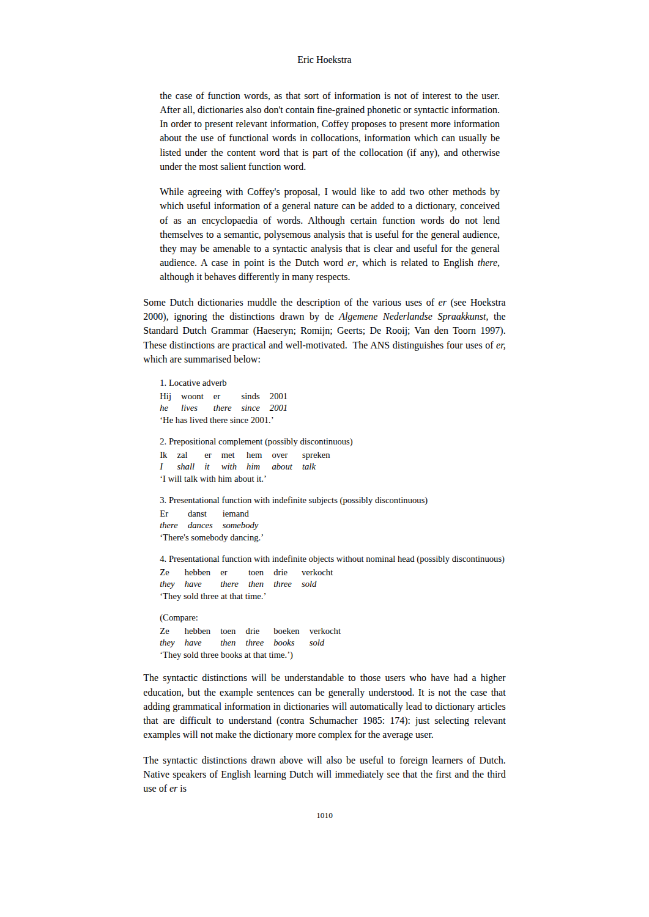Eric Hoekstra
the case of function words, as that sort of information is not of interest to the user. After all, dictionaries also don't contain fine-grained phonetic or syntactic information. In order to present relevant information, Coffey proposes to present more information about the use of functional words in collocations, information which can usually be listed under the content word that is part of the collocation (if any), and otherwise under the most salient function word.
While agreeing with Coffey's proposal, I would like to add two other methods by which useful information of a general nature can be added to a dictionary, conceived of as an encyclopaedia of words. Although certain function words do not lend themselves to a semantic, polysemous analysis that is useful for the general audience, they may be amenable to a syntactic analysis that is clear and useful for the general audience. A case in point is the Dutch word er, which is related to English there, although it behaves differently in many respects.
Some Dutch dictionaries muddle the description of the various uses of er (see Hoekstra 2000), ignoring the distinctions drawn by de Algemene Nederlandse Spraakkunst, the Standard Dutch Grammar (Haeseryn; Romijn; Geerts; De Rooij; Van den Toorn 1997). These distinctions are practical and well-motivated. The ANS distinguishes four uses of er, which are summarised below:
1. Locative adverb
| Hij | woont | er | sinds | 2001 |
| he | lives | there | since | 2001 |
‘He has lived there since 2001.’
2. Prepositional complement (possibly discontinuous)
| Ik | zal | er | met | hem | over | spreken |
| I | shall | it | with | him | about | talk |
‘I will talk with him about it.’
3. Presentational function with indefinite subjects (possibly discontinuous)
| Er | danst | iemand |
| there | dances | somebody |
‘There's somebody dancing.’
4. Presentational function with indefinite objects without nominal head (possibly discontinuous)
| Ze | hebben | er | toen | drie | verkocht |
| they | have | there | then | three | sold |
‘They sold three at that time.’
(Compare:
| Ze | hebben | toen | drie | boeken | verkocht |
| they | have | then | three | books | sold |
‘They sold three books at that time.’)
The syntactic distinctions will be understandable to those users who have had a higher education, but the example sentences can be generally understood. It is not the case that adding grammatical information in dictionaries will automatically lead to dictionary articles that are difficult to understand (contra Schumacher 1985: 174): just selecting relevant examples will not make the dictionary more complex for the average user.
The syntactic distinctions drawn above will also be useful to foreign learners of Dutch. Native speakers of English learning Dutch will immediately see that the first and the third use of er is
1010